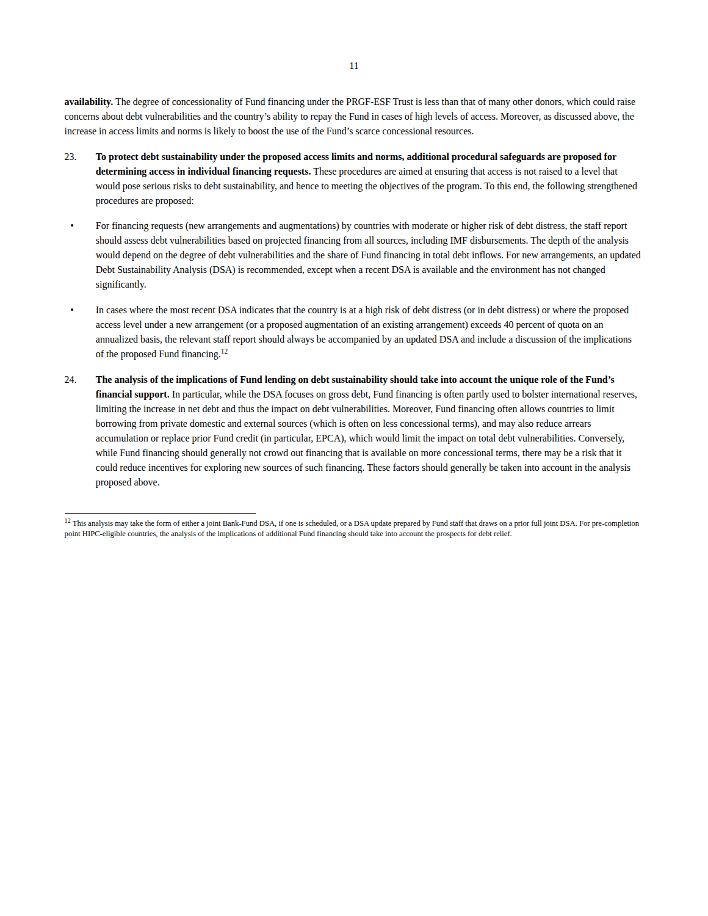11
availability. The degree of concessionality of Fund financing under the PRGF-ESF Trust is less than that of many other donors, which could raise concerns about debt vulnerabilities and the country’s ability to repay the Fund in cases of high levels of access. Moreover, as discussed above, the increase in access limits and norms is likely to boost the use of the Fund’s scarce concessional resources.
23.
To protect debt sustainability under the proposed access limits and norms, additional procedural safeguards are proposed for determining access in individual financing requests. These procedures are aimed at ensuring that access is not raised to a level that would pose serious risks to debt sustainability, and hence to meeting the objectives of the program. To this end, the following strengthened procedures are proposed:
• For financing requests (new arrangements and augmentations) by countries with moderate or higher risk of debt distress, the staff report should assess debt vulnerabilities based on projected financing from all sources, including IMF disbursements. The depth of the analysis would depend on the degree of debt vulnerabilities and the share of Fund financing in total debt inflows. For new arrangements, an updated Debt Sustainability Analysis (DSA) is recommended, except when a recent DSA is available and the environment has not changed significantly.
• In cases where the most recent DSA indicates that the country is at a high risk of debt distress (or in debt distress) or where the proposed access level under a new arrangement (or a proposed augmentation of an existing arrangement) exceeds 40 percent of quota on an annualized basis, the relevant staff report should always be accompanied by an updated DSA and include a discussion of the implications of the proposed Fund financing.12
24.
The analysis of the implications of Fund lending on debt sustainability should take into account the unique role of the Fund’s financial support. In particular, while the DSA focuses on gross debt, Fund financing is often partly used to bolster international reserves, limiting the increase in net debt and thus the impact on debt vulnerabilities. Moreover, Fund financing often allows countries to limit borrowing from private domestic and external sources (which is often on less concessional terms), and may also reduce arrears accumulation or replace prior Fund credit (in particular, EPCA), which would limit the impact on total debt vulnerabilities. Conversely, while Fund financing should generally not crowd out financing that is available on more concessional terms, there may be a risk that it could reduce incentives for exploring new sources of such financing. These factors should generally be taken into account in the analysis proposed above.
12 This analysis may take the form of either a joint Bank-Fund DSA, if one is scheduled, or a DSA update prepared by Fund staff that draws on a prior full joint DSA. For pre-completion point HIPC-eligible countries, the analysis of the implications of additional Fund financing should take into account the prospects for debt relief.